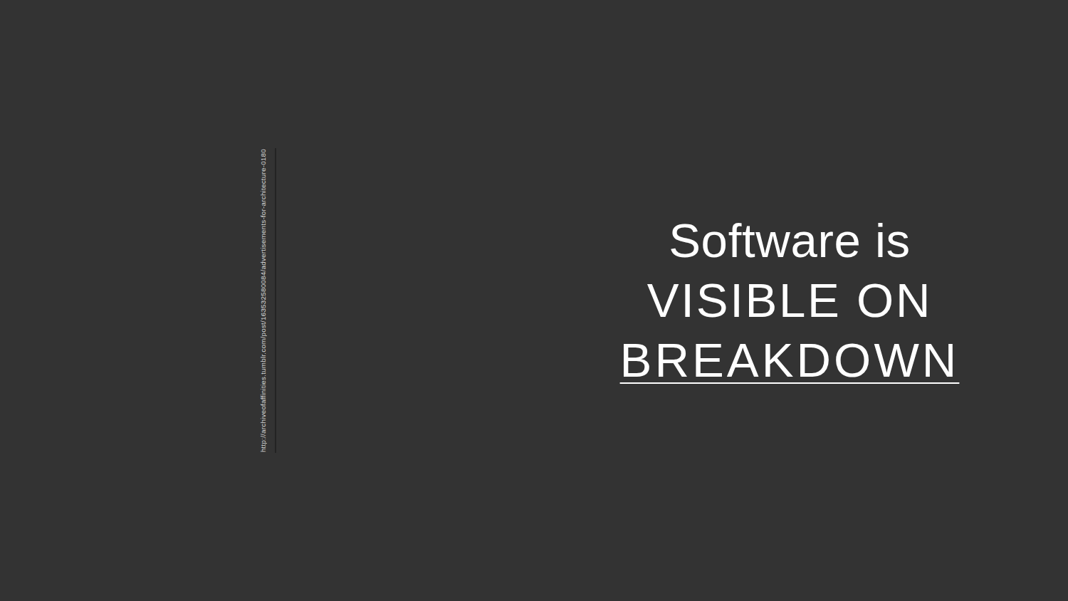http://archiveofaffinities.tumblr.com/post/163532580084/advertisements-for-architecture-0180
Software is VISIBLE ON BREAKDOWN